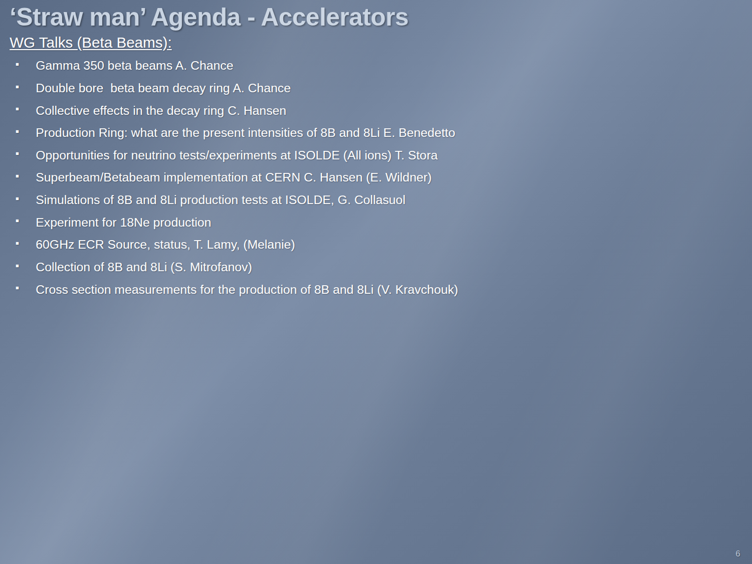‘Straw man’ Agenda - Accelerators
WG Talks (Beta Beams):
Gamma 350 beta beams A. Chance
Double bore beta beam decay ring A. Chance
Collective effects in the decay ring C. Hansen
Production Ring: what are the present intensities of 8B and 8Li E. Benedetto
Opportunities for neutrino tests/experiments at ISOLDE (All ions) T. Stora
Superbeam/Betabeam implementation at CERN C. Hansen (E. Wildner)
Simulations of 8B and 8Li production tests at ISOLDE, G. Collasuol
Experiment for 18Ne production
60GHz ECR Source, status, T. Lamy, (Melanie)
Collection of 8B and 8Li (S. Mitrofanov)
Cross section measurements for the production of 8B and 8Li (V. Kravchouk)
6